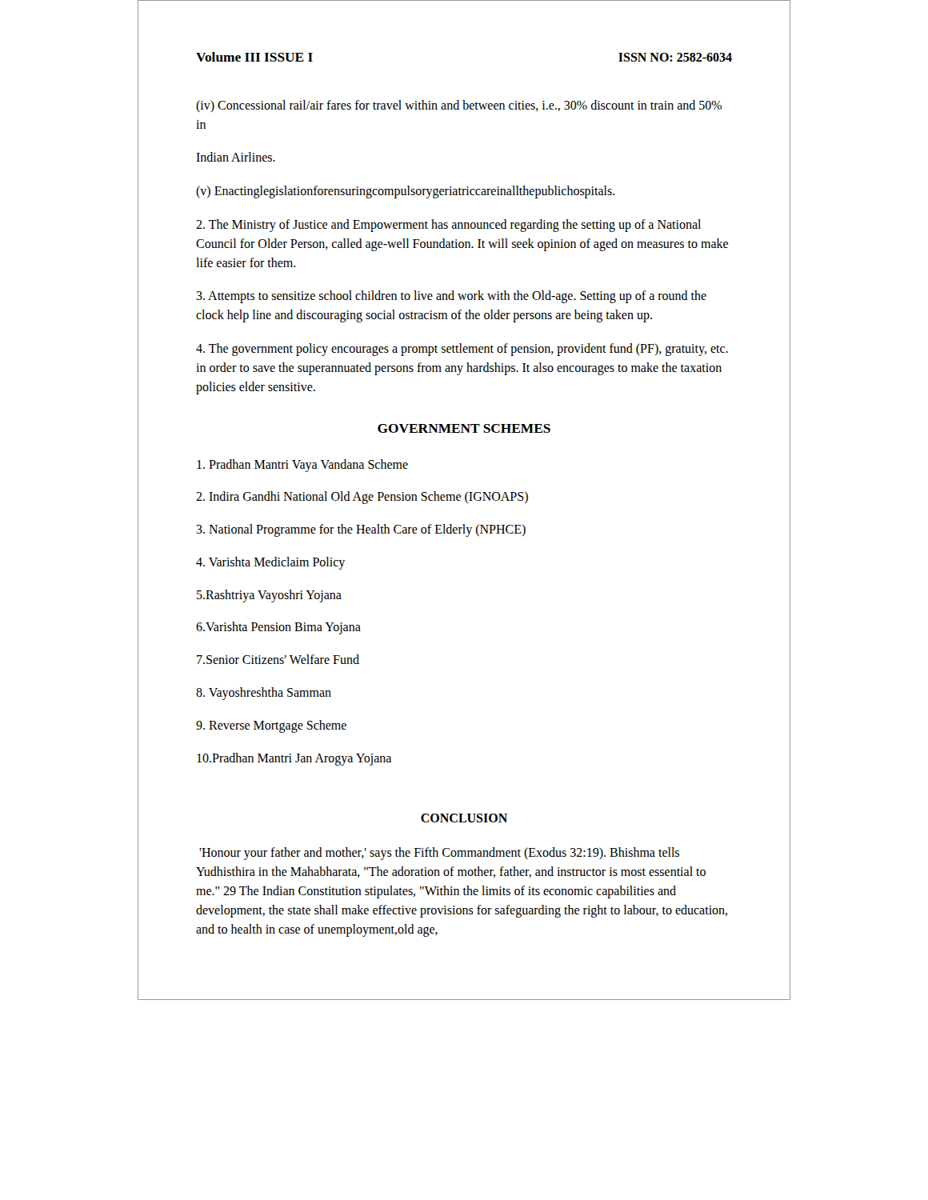Volume III ISSUE I ISSN NO: 2582-6034
(iv) Concessional rail/air fares for travel within and between cities, i.e., 30% discount in train and 50% in
Indian Airlines.
(v) Enactinglegislationforensuringcompulsorygeriatriccareinallthepublichospitals.
2. The Ministry of Justice and Empowerment has announced regarding the setting up of a National Council for Older Person, called age-well Foundation. It will seek opinion of aged on measures to make life easier for them.
3. Attempts to sensitize school children to live and work with the Old-age. Setting up of a round the clock help line and discouraging social ostracism of the older persons are being taken up.
4. The government policy encourages a prompt settlement of pension, provident fund (PF), gratuity, etc. in order to save the superannuated persons from any hardships. It also encourages to make the taxation policies elder sensitive.
GOVERNMENT SCHEMES
1. Pradhan Mantri Vaya Vandana Scheme
2. Indira Gandhi National Old Age Pension Scheme (IGNOAPS)
3. National Programme for the Health Care of Elderly (NPHCE)
4. Varishta Mediclaim Policy
5.Rashtriya Vayoshri Yojana
6.Varishta Pension Bima Yojana
7.Senior Citizens' Welfare Fund
8. Vayoshreshtha Samman
9. Reverse Mortgage Scheme
10.Pradhan Mantri Jan Arogya Yojana
CONCLUSION
'Honour your father and mother,' says the Fifth Commandment (Exodus 32:19). Bhishma tells Yudhisthira in the Mahabharata, "The adoration of mother, father, and instructor is most essential to me." 29 The Indian Constitution stipulates, "Within the limits of its economic capabilities and development, the state shall make effective provisions for safeguarding the right to labour, to education, and to health in case of unemployment,old age,